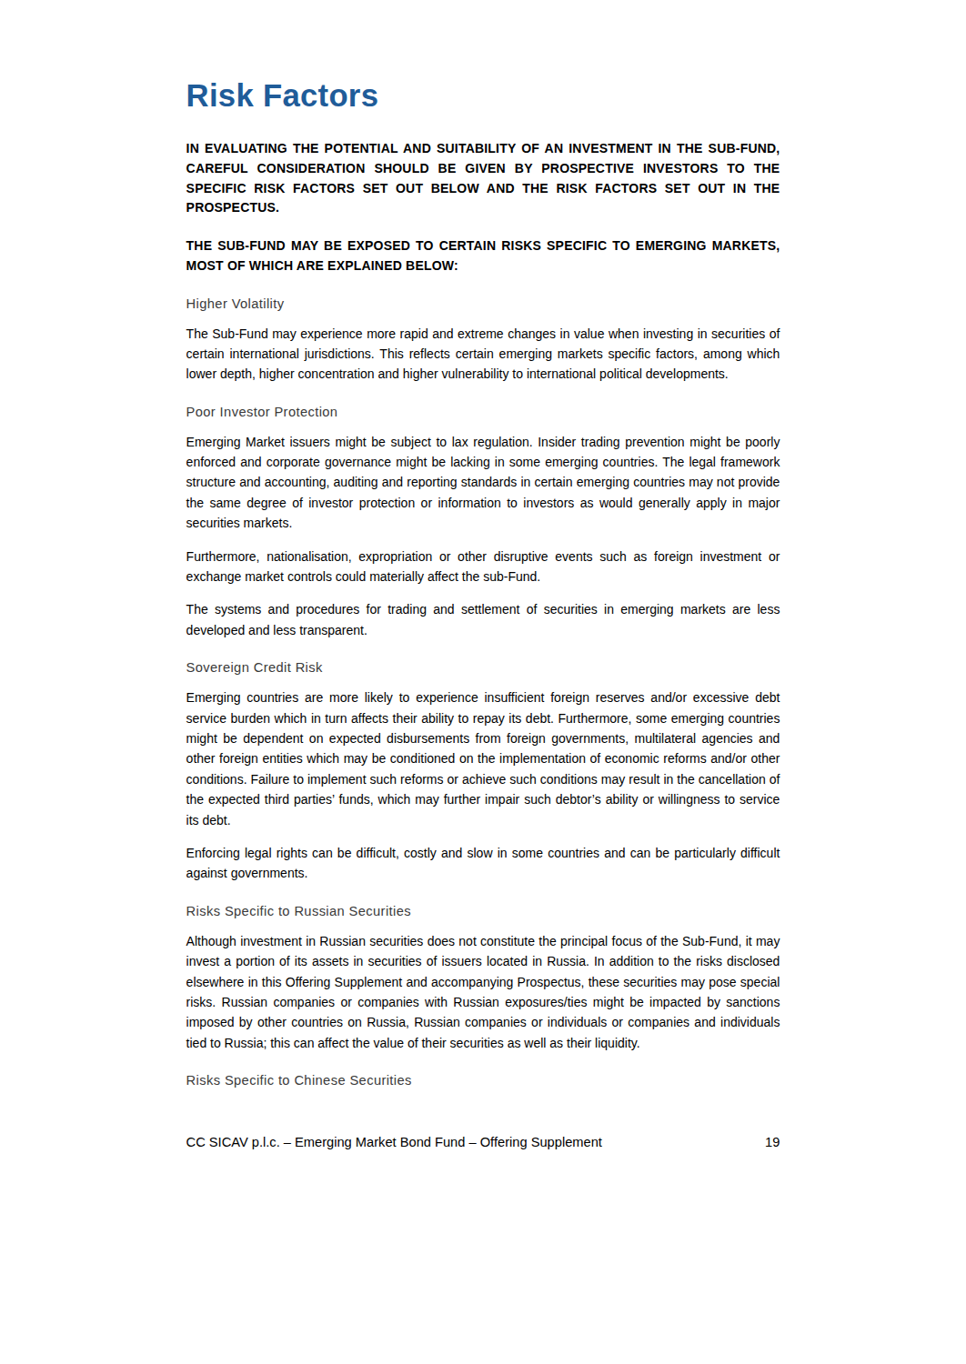Risk Factors
IN EVALUATING THE POTENTIAL AND SUITABILITY OF AN INVESTMENT IN THE SUB-FUND, CAREFUL CONSIDERATION SHOULD BE GIVEN BY PROSPECTIVE INVESTORS TO THE SPECIFIC RISK FACTORS SET OUT BELOW AND THE RISK FACTORS SET OUT IN THE PROSPECTUS.
THE SUB-FUND MAY BE EXPOSED TO CERTAIN RISKS SPECIFIC TO EMERGING MARKETS, MOST OF WHICH ARE EXPLAINED BELOW:
Higher Volatility
The Sub-Fund may experience more rapid and extreme changes in value when investing in securities of certain international jurisdictions. This reflects certain emerging markets specific factors, among which lower depth, higher concentration and higher vulnerability to international political developments.
Poor Investor Protection
Emerging Market issuers might be subject to lax regulation. Insider trading prevention might be poorly enforced and corporate governance might be lacking in some emerging countries. The legal framework structure and accounting, auditing and reporting standards in certain emerging countries may not provide the same degree of investor protection or information to investors as would generally apply in major securities markets.
Furthermore, nationalisation, expropriation or other disruptive events such as foreign investment or exchange market controls could materially affect the sub-Fund.
The systems and procedures for trading and settlement of securities in emerging markets are less developed and less transparent.
Sovereign Credit Risk
Emerging countries are more likely to experience insufficient foreign reserves and/or excessive debt service burden which in turn affects their ability to repay its debt. Furthermore, some emerging countries might be dependent on expected disbursements from foreign governments, multilateral agencies and other foreign entities which may be conditioned on the implementation of economic reforms and/or other conditions. Failure to implement such reforms or achieve such conditions may result in the cancellation of the expected third parties’ funds, which may further impair such debtor’s ability or willingness to service its debt.
Enforcing legal rights can be difficult, costly and slow in some countries and can be particularly difficult against governments.
Risks Specific to Russian Securities
Although investment in Russian securities does not constitute the principal focus of the Sub-Fund, it may invest a portion of its assets in securities of issuers located in Russia. In addition to the risks disclosed elsewhere in this Offering Supplement and accompanying Prospectus, these securities may pose special risks. Russian companies or companies with Russian exposures/ties might be impacted by sanctions imposed by other countries on Russia, Russian companies or individuals or companies and individuals tied to Russia; this can affect the value of their securities as well as their liquidity.
Risks Specific to Chinese Securities
CC SICAV p.l.c. – Emerging Market Bond Fund – Offering Supplement 19